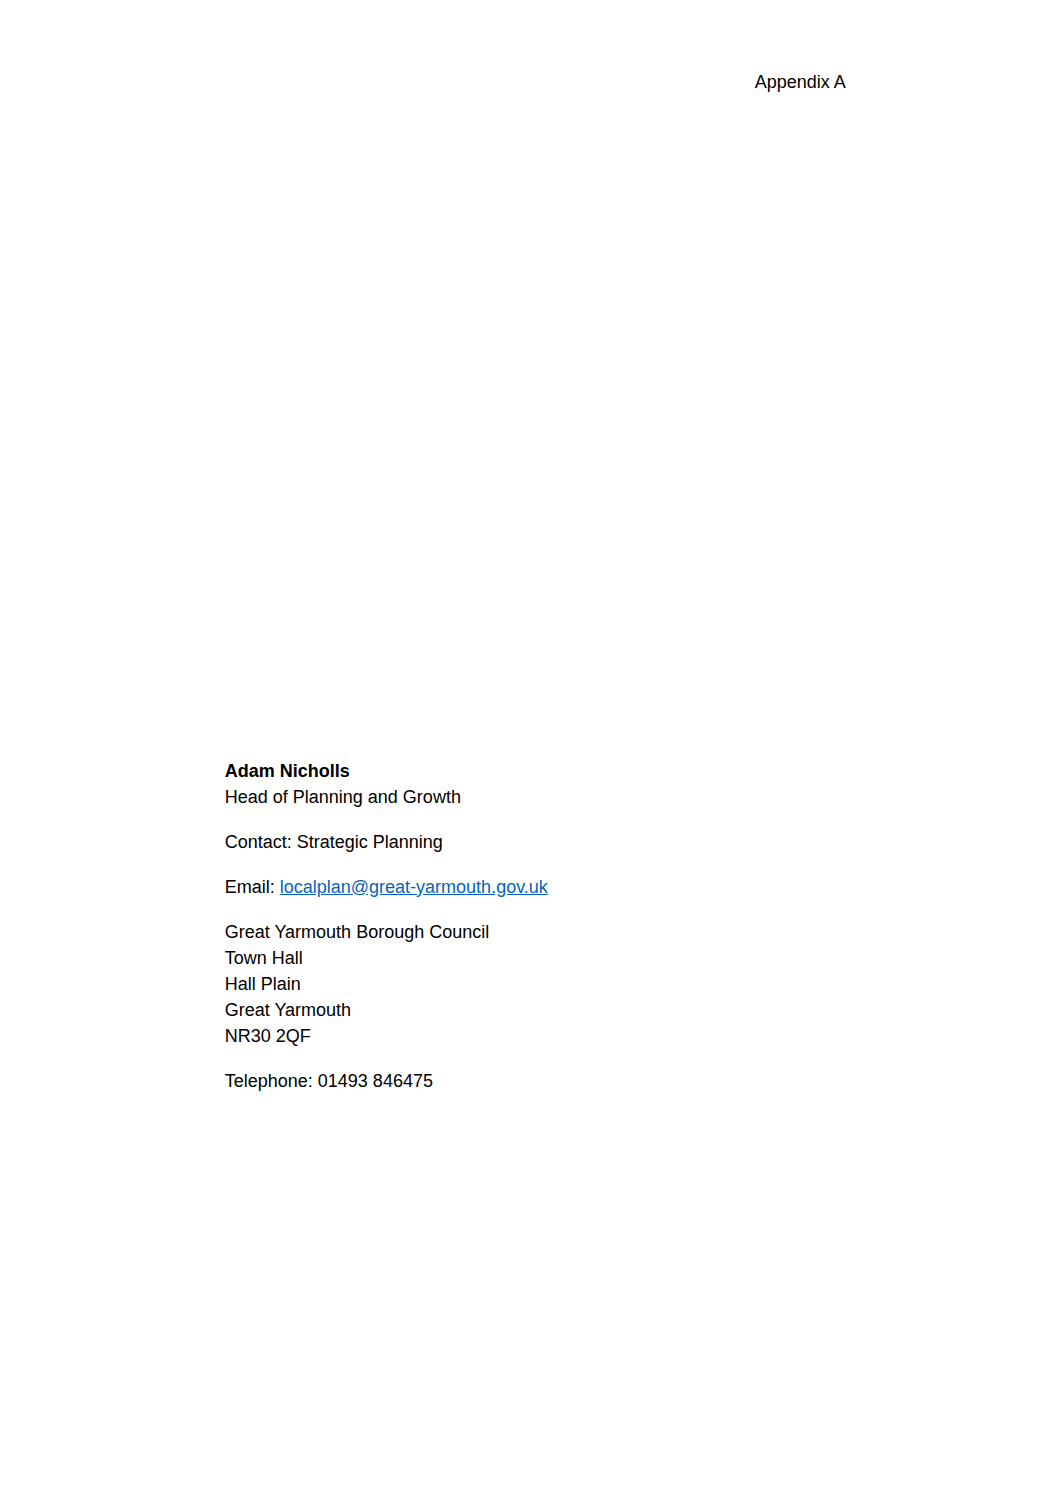Appendix A
Adam Nicholls
Head of Planning and Growth
Contact: Strategic Planning
Email: localplan@great-yarmouth.gov.uk
Great Yarmouth Borough Council
Town Hall
Hall Plain
Great Yarmouth
NR30 2QF
Telephone: 01493 846475